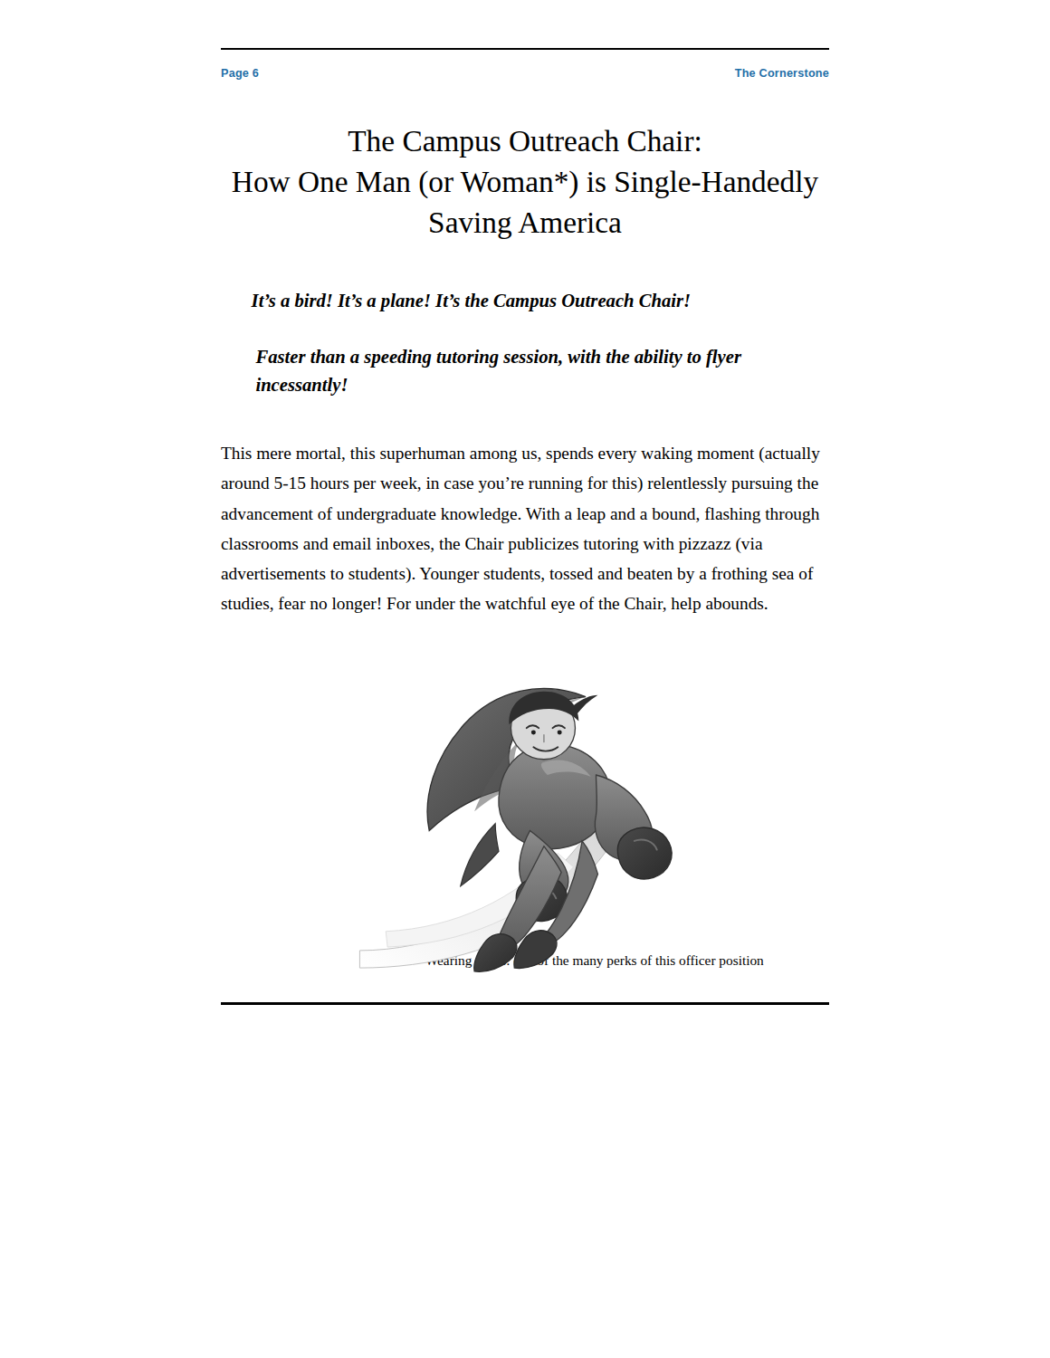Page 6 The Cornerstone
The Campus Outreach Chair:
How One Man (or Woman*) is Single-Handedly Saving America
It’s a bird! It’s a plane! It’s the Campus Outreach Chair!
Faster than a speeding tutoring session, with the ability to flyer incessantly!
This mere mortal, this superhuman among us, spends every waking moment (actually around 5-15 hours per week, in case you’re running for this) relentlessly pursuing the advancement of undergraduate knowledge. With a leap and a bound, flashing through classrooms and email inboxes, the Chair publicizes tutoring with pizzazz (via advertisements to students). Younger students, tossed and beaten by a frothing sea of studies, fear no longer! For under the watchful eye of the Chair, help abounds.
Wearing tights: one of the many perks of this officer position